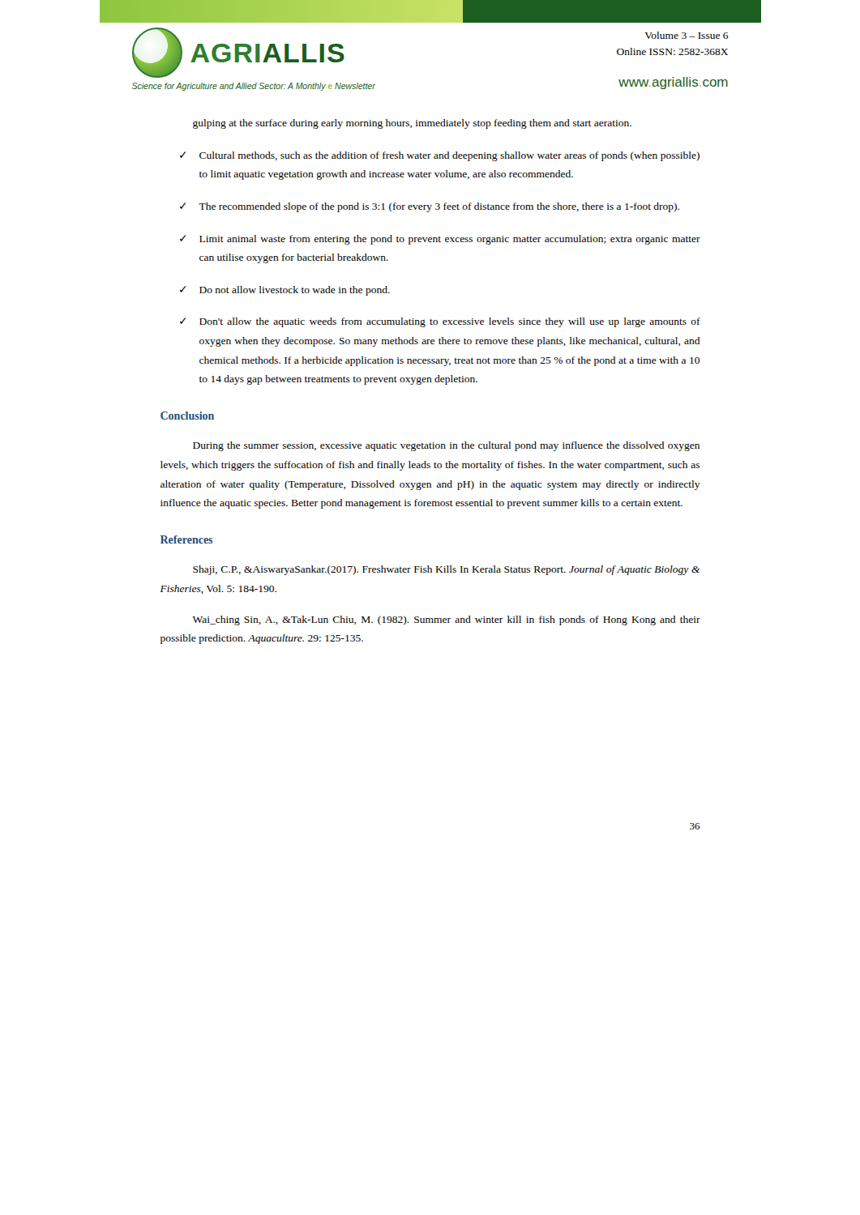AGRI ALLIS
Science for Agriculture and Allied Sector: A Monthly e Newsletter
Volume 3 – Issue 6
Online ISSN: 2582-368X
www. agriallis. com
gulping at the surface during early morning hours, immediately stop feeding them and start aeration.
Cultural methods, such as the addition of fresh water and deepening shallow water areas of ponds (when possible) to limit aquatic vegetation growth and increase water volume, are also recommended.
The recommended slope of the pond is 3:1 (for every 3 feet of distance from the shore, there is a 1-foot drop).
Limit animal waste from entering the pond to prevent excess organic matter accumulation; extra organic matter can utilise oxygen for bacterial breakdown.
Do not allow livestock to wade in the pond.
Don't allow the aquatic weeds from accumulating to excessive levels since they will use up large amounts of oxygen when they decompose. So many methods are there to remove these plants, like mechanical, cultural, and chemical methods. If a herbicide application is necessary, treat not more than 25 % of the pond at a time with a 10 to 14 days gap between treatments to prevent oxygen depletion.
Conclusion
During the summer session, excessive aquatic vegetation in the cultural pond may influence the dissolved oxygen levels, which triggers the suffocation of fish and finally leads to the mortality of fishes. In the water compartment, such as alteration of water quality (Temperature, Dissolved oxygen and pH) in the aquatic system may directly or indirectly influence the aquatic species. Better pond management is foremost essential to prevent summer kills to a certain extent.
References
Shaji, C.P., &AiswaryaSankar.(2017). Freshwater Fish Kills In Kerala Status Report. Journal of Aquatic Biology & Fisheries, Vol. 5: 184-190.
Wai_ching Sin, A., &Tak-Lun Chiu, M. (1982). Summer and winter kill in fish ponds of Hong Kong and their possible prediction. Aquaculture. 29: 125-135.
36